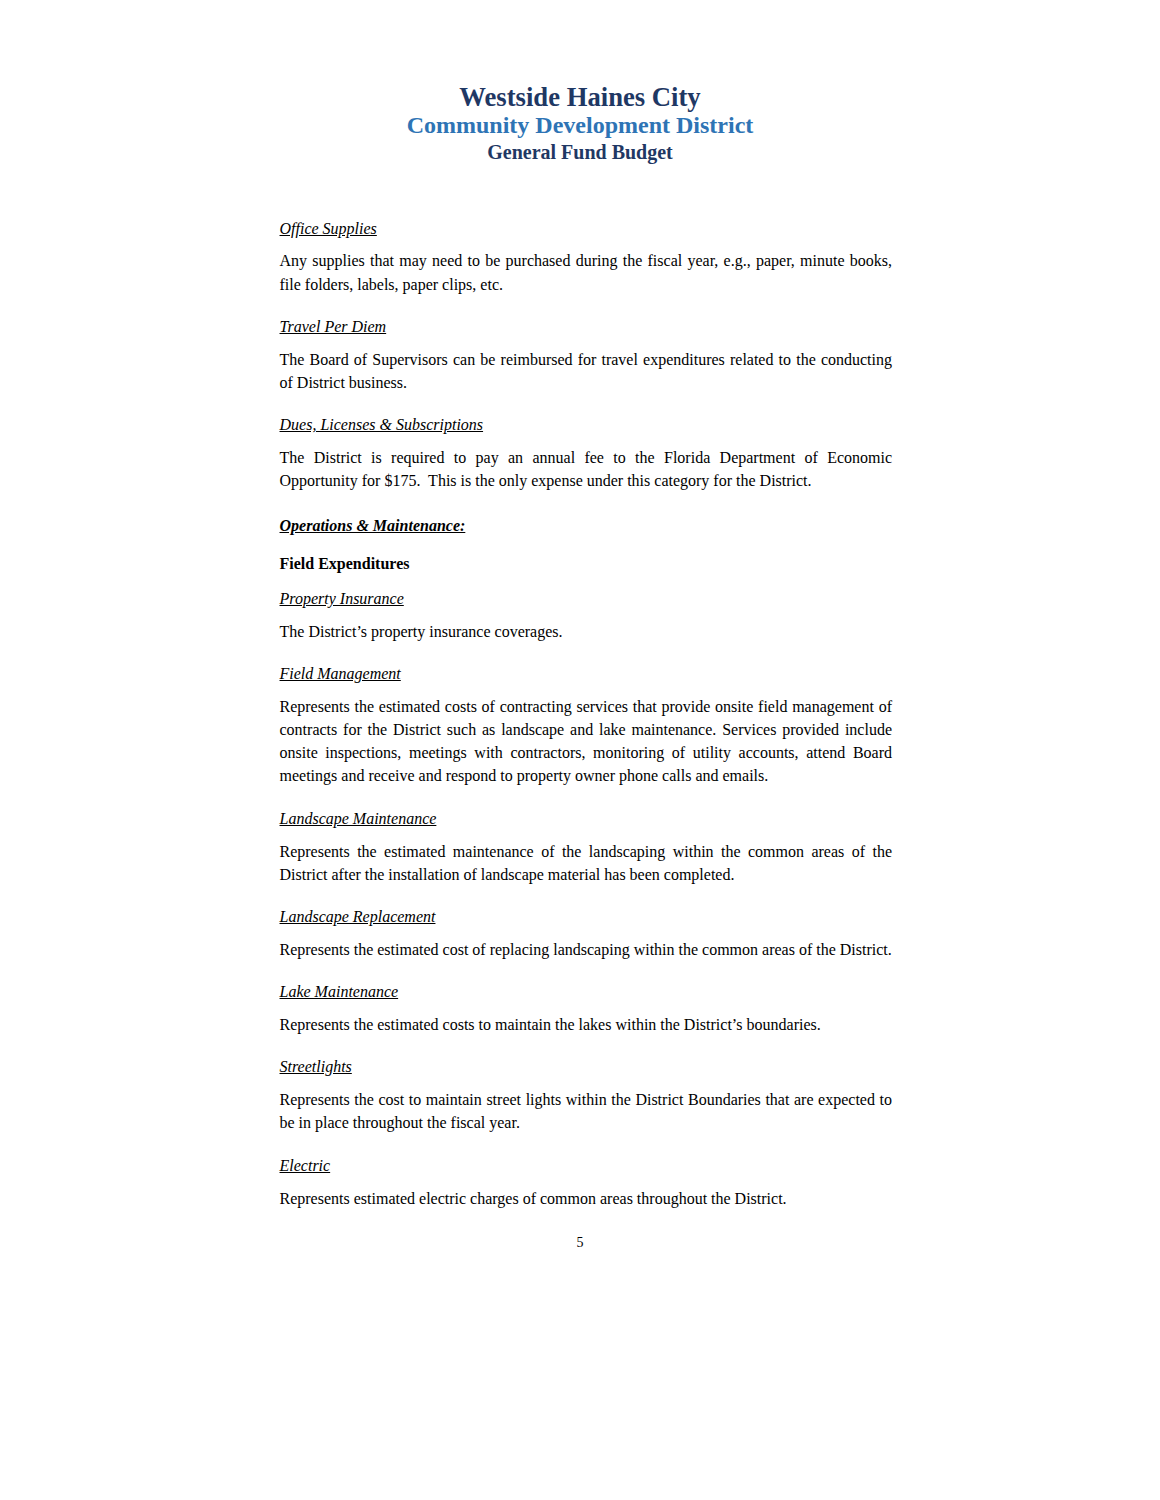Westside Haines City
Community Development District
General Fund Budget
Office Supplies
Any supplies that may need to be purchased during the fiscal year, e.g., paper, minute books, file folders, labels, paper clips, etc.
Travel Per Diem
The Board of Supervisors can be reimbursed for travel expenditures related to the conducting of District business.
Dues, Licenses & Subscriptions
The District is required to pay an annual fee to the Florida Department of Economic Opportunity for $175. This is the only expense under this category for the District.
Operations & Maintenance:
Field Expenditures
Property Insurance
The District’s property insurance coverages.
Field Management
Represents the estimated costs of contracting services that provide onsite field management of contracts for the District such as landscape and lake maintenance. Services provided include onsite inspections, meetings with contractors, monitoring of utility accounts, attend Board meetings and receive and respond to property owner phone calls and emails.
Landscape Maintenance
Represents the estimated maintenance of the landscaping within the common areas of the District after the installation of landscape material has been completed.
Landscape Replacement
Represents the estimated cost of replacing landscaping within the common areas of the District.
Lake Maintenance
Represents the estimated costs to maintain the lakes within the District’s boundaries.
Streetlights
Represents the cost to maintain street lights within the District Boundaries that are expected to be in place throughout the fiscal year.
Electric
Represents estimated electric charges of common areas throughout the District.
5